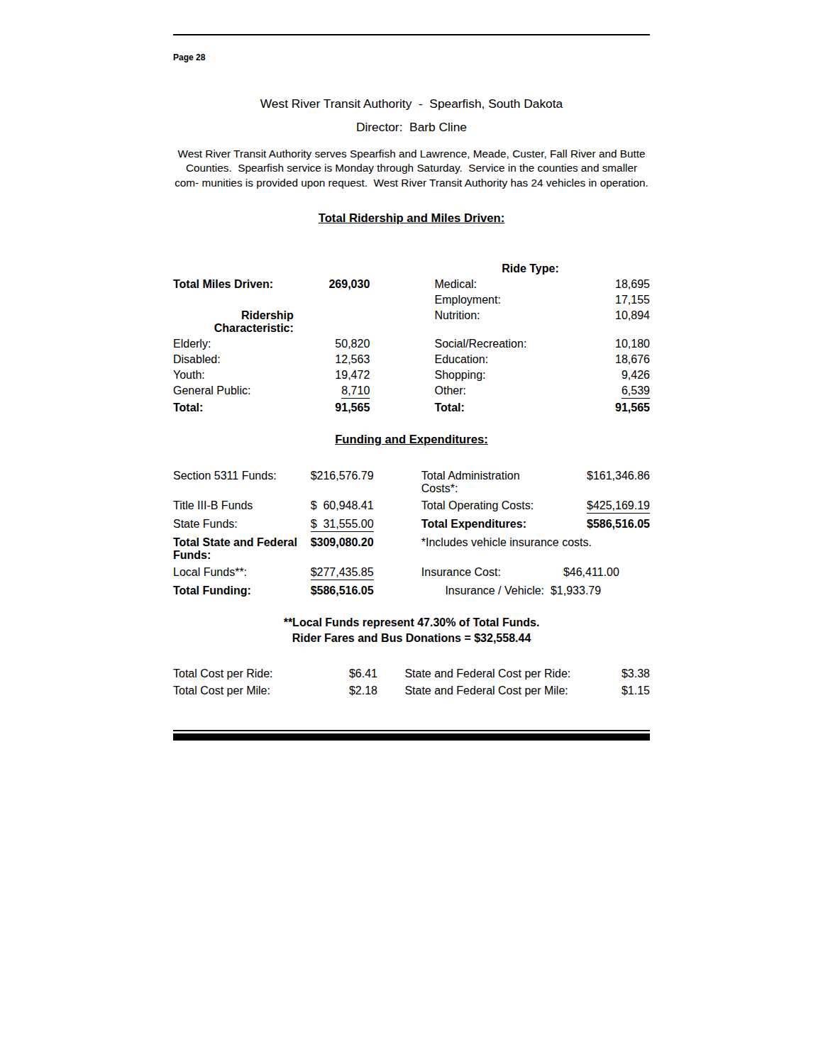Page 28
West River Transit Authority - Spearfish, South Dakota
Director: Barb Cline
West River Transit Authority serves Spearfish and Lawrence, Meade, Custer, Fall River and Butte Counties. Spearfish service is Monday through Saturday. Service in the counties and smaller com- munities is provided upon request. West River Transit Authority has 24 vehicles in operation.
Total Ridership and Miles Driven:
| | | Ride Type: |
| Total Miles Driven: | 269,030 | Medical: | 18,695 |
| | | Employment: | 17,155 |
| Ridership Characteristic: | | Nutrition: | 10,894 |
| Elderly: | 50,820 | Social/Recreation: | 10,180 |
| Disabled: | 12,563 | Education: | 18,676 |
| Youth: | 19,472 | Shopping: | 9,426 |
| General Public: | 8,710 | Other: | 6,539 |
| Total: | 91,565 | Total: | 91,565 |
Funding and Expenditures:
| Section 5311 Funds: | $216,576.79 | Total Administration Costs*: | $161,346.86 |
| Title III-B Funds | $ 60,948.41 | Total Operating Costs: | $425,169.19 |
| State Funds: | $ 31,555.00 | Total Expenditures: | $586,516.05 |
| Total State and Federal Funds: | $309,080.20 | *Includes vehicle insurance costs. |
| Local Funds**: | $277,435.85 | Insurance Cost: | $46,411.00 |
| Total Funding: | $586,516.05 | Insurance / Vehicle: $1,933.79 |
**Local Funds represent 47.30% of Total Funds.
Rider Fares and Bus Donations = $32,558.44
| Total Cost per Ride: | $6.41 | State and Federal Cost per Ride: | $3.38 |
| Total Cost per Mile: | $2.18 | State and Federal Cost per Mile: | $1.15 |